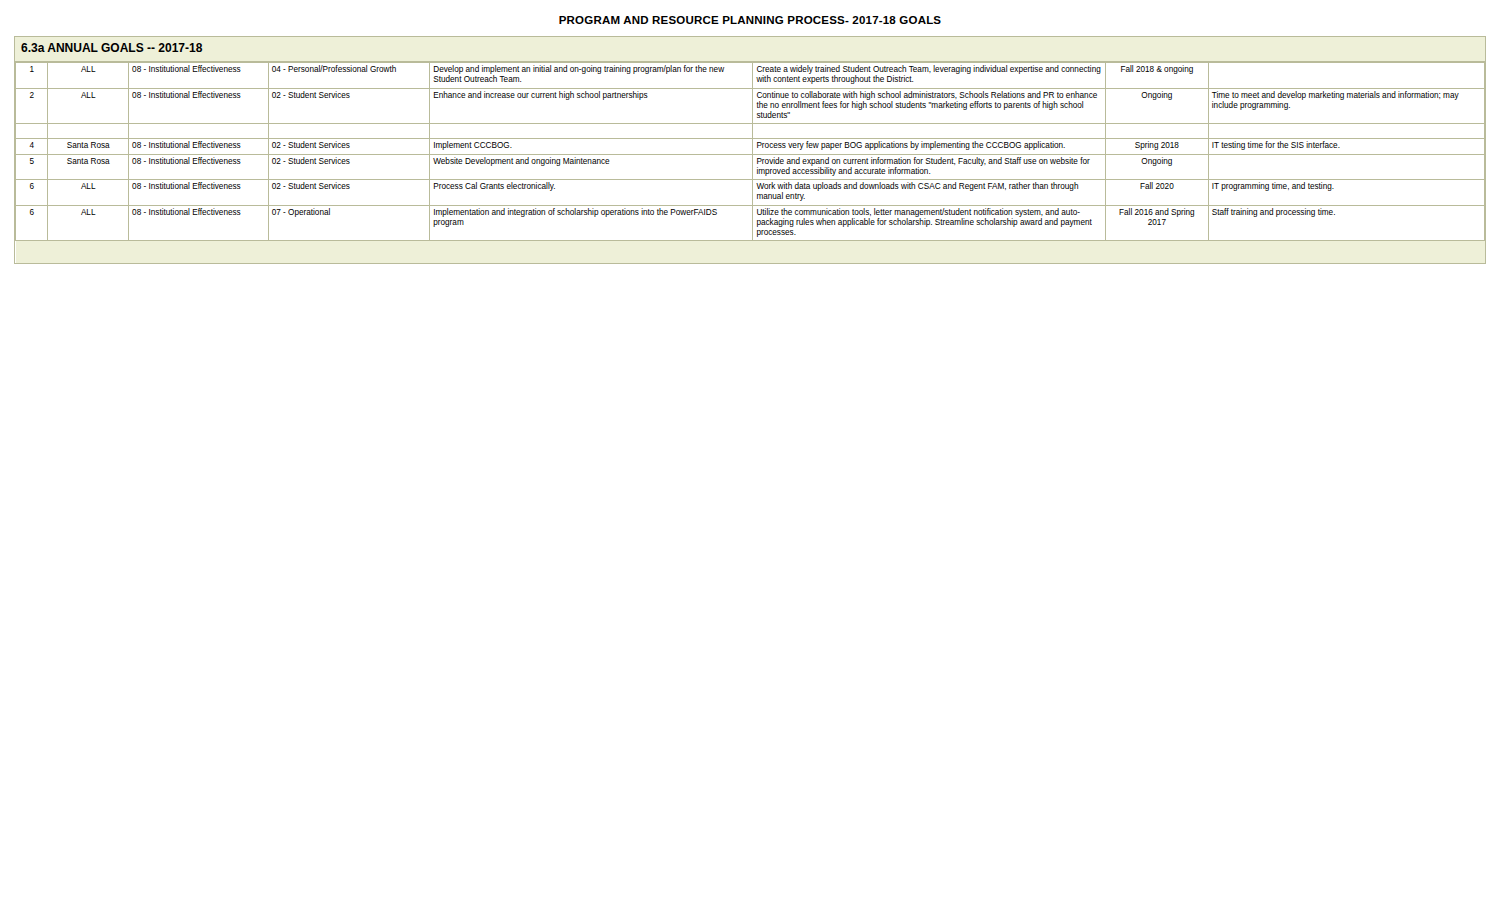Program and Resource Planning Process- 2017-18 Goals
6.3a ANNUAL GOALS -- 2017-18
| 1 | ALL | 08 - Institutional Effectiveness | 04 - Personal/Professional Growth | Develop and implement an initial and on-going training program/plan for the new Student Outreach Team. | Create a widely trained Student Outreach Team, leveraging individual expertise and connecting with content experts throughout the District. | Fall 2018 & ongoing | |
| 2 | ALL | 08 - Institutional Effectiveness | 02 - Student Services | Enhance and increase our current high school partnerships | Continue to collaborate with high school administrators, Schools Relations and PR to enhance the no enrollment fees for high school students "marketing efforts to parents of high school students" | Ongoing | Time to meet and develop marketing materials and information; may include programming. |
| 4 | Santa Rosa | 08 - Institutional Effectiveness | 02 - Student Services | Implement CCCBOG. | Process very few paper BOG applications by implementing the CCCBOG application. | Spring 2018 | IT testing time for the SIS interface. |
| 5 | Santa Rosa | 08 - Institutional Effectiveness | 02 - Student Services | Website Development and ongoing Maintenance | Provide and expand on current information for Student, Faculty, and Staff use on website for improved accessibility and accurate information. | Ongoing | |
| 6 | ALL | 08 - Institutional Effectiveness | 02 - Student Services | Process Cal Grants electronically. | Work with data uploads and downloads with CSAC and Regent FAM, rather than through manual entry. | Fall 2020 | IT programming time, and testing. |
| 6 | ALL | 08 - Institutional Effectiveness | 07 - Operational | Implementation and integration of scholarship operations into the PowerFAIDS program | Utilize the communication tools, letter management/student notification system, and auto-packaging rules when applicable for scholarship. Streamline scholarship award and payment processes. | Fall 2016 and Spring 2017 | Staff training and processing time. |